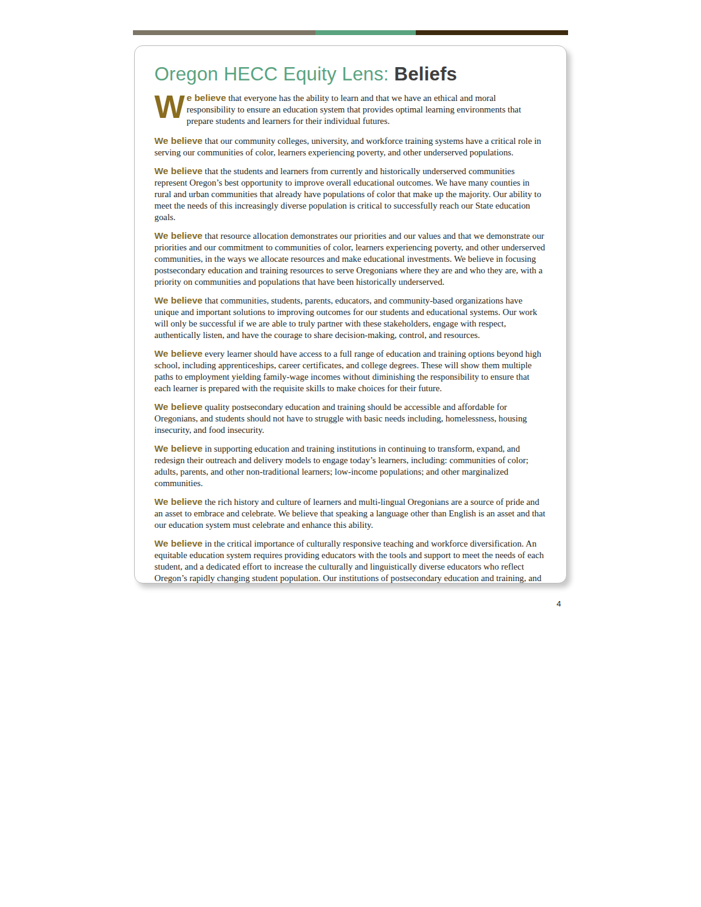Oregon HECC Equity Lens: Beliefs
We believe that everyone has the ability to learn and that we have an ethical and moral responsibility to ensure an education system that provides optimal learning environments that prepare students and learners for their individual futures.
We believe that our community colleges, university, and workforce training systems have a critical role in serving our communities of color, learners experiencing poverty, and other underserved populations.
We believe that the students and learners from currently and historically underserved communities represent Oregon’s best opportunity to improve overall educational outcomes. We have many counties in rural and urban communities that already have populations of color that make up the majority. Our ability to meet the needs of this increasingly diverse population is critical to successfully reach our State education goals.
We believe that resource allocation demonstrates our priorities and our values and that we demonstrate our priorities and our commitment to communities of color, learners experiencing poverty, and other underserved communities, in the ways we allocate resources and make educational investments. We believe in focusing postsecondary education and training resources to serve Oregonians where they are and who they are, with a priority on communities and populations that have been historically underserved.
We believe that communities, students, parents, educators, and community-based organizations have unique and important solutions to improving outcomes for our students and educational systems. Our work will only be successful if we are able to truly partner with these stakeholders, engage with respect, authentically listen, and have the courage to share decision-making, control, and resources.
We believe every learner should have access to a full range of education and training options beyond high school, including apprenticeships, career certificates, and college degrees. These will show them multiple paths to employment yielding family-wage incomes without diminishing the responsibility to ensure that each learner is prepared with the requisite skills to make choices for their future.
We believe quality postsecondary education and training should be accessible and affordable for Oregonians, and students should not have to struggle with basic needs including, homelessness, housing insecurity, and food insecurity.
We believe in supporting education and training institutions in continuing to transform, expand, and redesign their outreach and delivery models to engage today’s learners, including: communities of color; adults, parents, and other non-traditional learners; low-income populations; and other marginalized communities.
We believe the rich history and culture of learners and multi-lingual Oregonians are a source of pride and an asset to embrace and celebrate. We believe that speaking a language other than English is an asset and that our education system must celebrate and enhance this ability.
We believe in the critical importance of culturally responsive teaching and workforce diversification. An equitable education system requires providing educators with the tools and support to meet the needs of each student, and a dedicated effort to increase the culturally and linguistically diverse educators who reflect Oregon’s rapidly changing student population. Our institutions of postsecondary education and training, and the P-20 system, will truly offer the best educational experience when their faculty, staff and students reflect this state, its growing diversity, and the ability for all of these populations to be successful in their educations and ultimately in their careers.
4